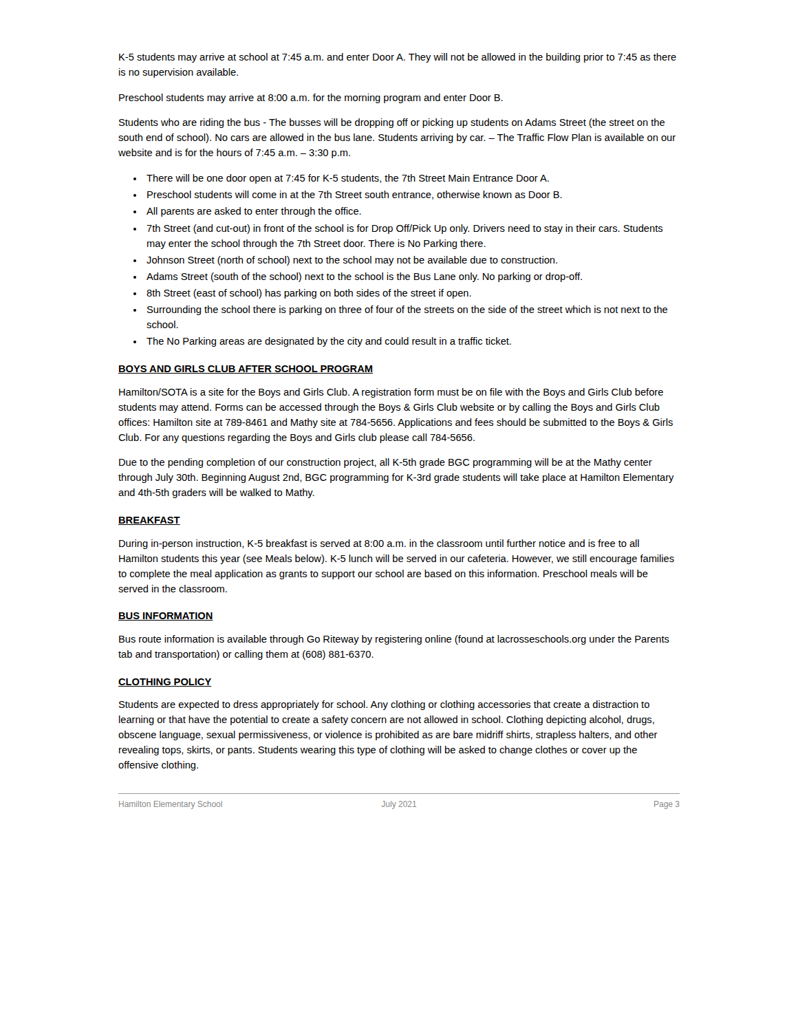K-5 students may arrive at school at 7:45 a.m. and enter Door A. They will not be allowed in the building prior to 7:45 as there is no supervision available.
Preschool students may arrive at 8:00 a.m. for the morning program and enter Door B.
Students who are riding the bus - The busses will be dropping off or picking up students on Adams Street (the street on the south end of school). No cars are allowed in the bus lane. Students arriving by car. – The Traffic Flow Plan is available on our website and is for the hours of 7:45 a.m. – 3:30 p.m.
There will be one door open at 7:45 for K-5 students, the 7th Street Main Entrance Door A.
Preschool students will come in at the 7th Street south entrance, otherwise known as Door B.
All parents are asked to enter through the office.
7th Street (and cut-out) in front of the school is for Drop Off/Pick Up only. Drivers need to stay in their cars. Students may enter the school through the 7th Street door. There is No Parking there.
Johnson Street (north of school) next to the school may not be available due to construction.
Adams Street (south of the school) next to the school is the Bus Lane only. No parking or drop-off.
8th Street (east of school) has parking on both sides of the street if open.
Surrounding the school there is parking on three of four of the streets on the side of the street which is not next to the school.
The No Parking areas are designated by the city and could result in a traffic ticket.
Boys and Girls Club After School Program
Hamilton/SOTA is a site for the Boys and Girls Club. A registration form must be on file with the Boys and Girls Club before students may attend. Forms can be accessed through the Boys & Girls Club website or by calling the Boys and Girls Club offices: Hamilton site at 789-8461 and Mathy site at 784-5656. Applications and fees should be submitted to the Boys & Girls Club. For any questions regarding the Boys and Girls club please call 784-5656.
Due to the pending completion of our construction project, all K-5th grade BGC programming will be at the Mathy center through July 30th. Beginning August 2nd, BGC programming for K-3rd grade students will take place at Hamilton Elementary and 4th-5th graders will be walked to Mathy.
Breakfast
During in-person instruction, K-5 breakfast is served at 8:00 a.m. in the classroom until further notice and is free to all Hamilton students this year (see Meals below). K-5 lunch will be served in our cafeteria. However, we still encourage families to complete the meal application as grants to support our school are based on this information. Preschool meals will be served in the classroom.
Bus Information
Bus route information is available through Go Riteway by registering online (found at lacrosseschools.org under the Parents tab and transportation) or calling them at (608) 881-6370.
Clothing Policy
Students are expected to dress appropriately for school. Any clothing or clothing accessories that create a distraction to learning or that have the potential to create a safety concern are not allowed in school. Clothing depicting alcohol, drugs, obscene language, sexual permissiveness, or violence is prohibited as are bare midriff shirts, strapless halters, and other revealing tops, skirts, or pants. Students wearing this type of clothing will be asked to change clothes or cover up the offensive clothing.
Hamilton Elementary School July 2021 Page 3